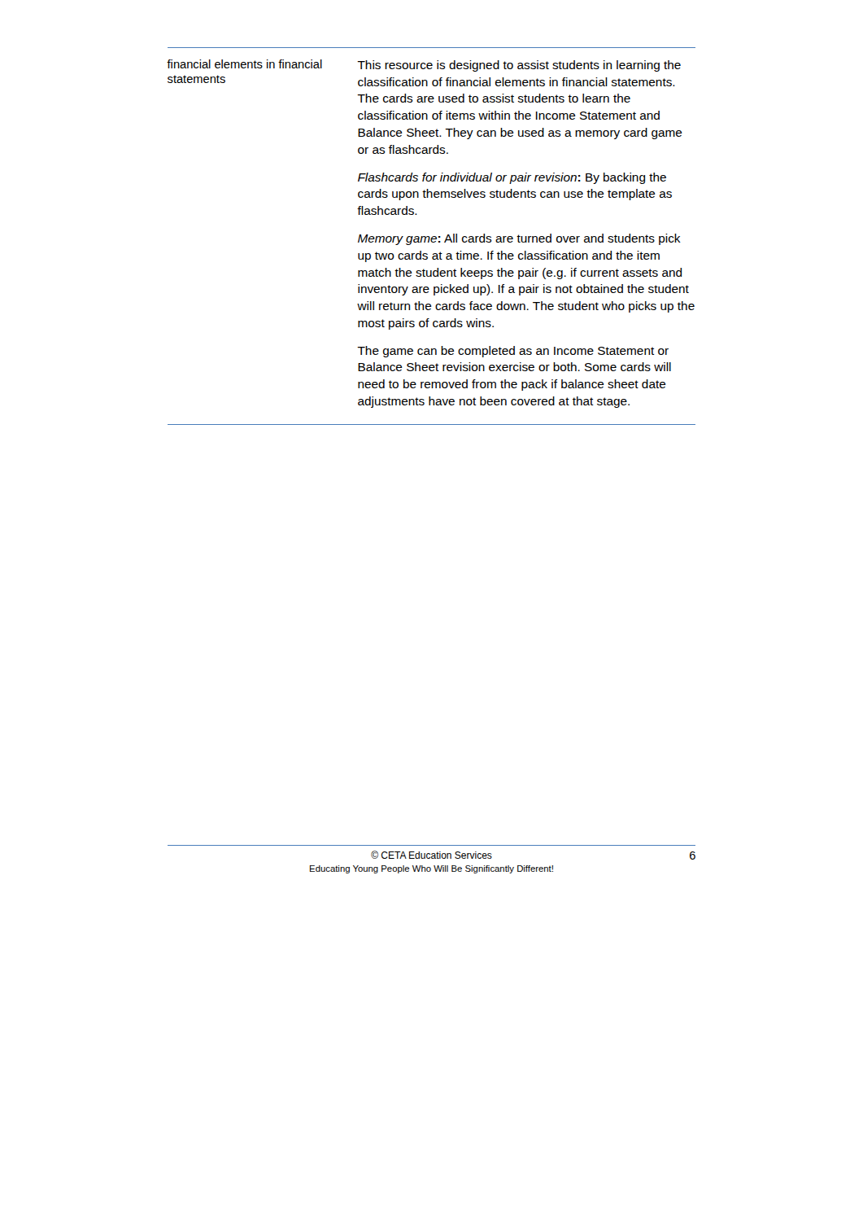| financial elements in financial statements | This resource is designed to assist students in learning the classification of financial elements in financial statements. The cards are used to assist students to learn the classification of items within the Income Statement and Balance Sheet. They can be used as a memory card game or as flashcards. Flashcards for individual or pair revision : By backing the cards upon themselves students can use the template as flashcards. Memory game : All cards are turned over and students pick up two cards at a time. If the classification and the item match the student keeps the pair (e.g. if current assets and inventory are picked up). If a pair is not obtained the student will return the cards face down. The student who picks up the most pairs of cards wins. The game can be completed as an Income Statement or Balance Sheet revision exercise or both. Some cards will need to be removed from the pack if balance sheet date adjustments have not been covered at that stage. |
6
© CETA Education Services
Educating Young People Who Will Be Significantly Different!